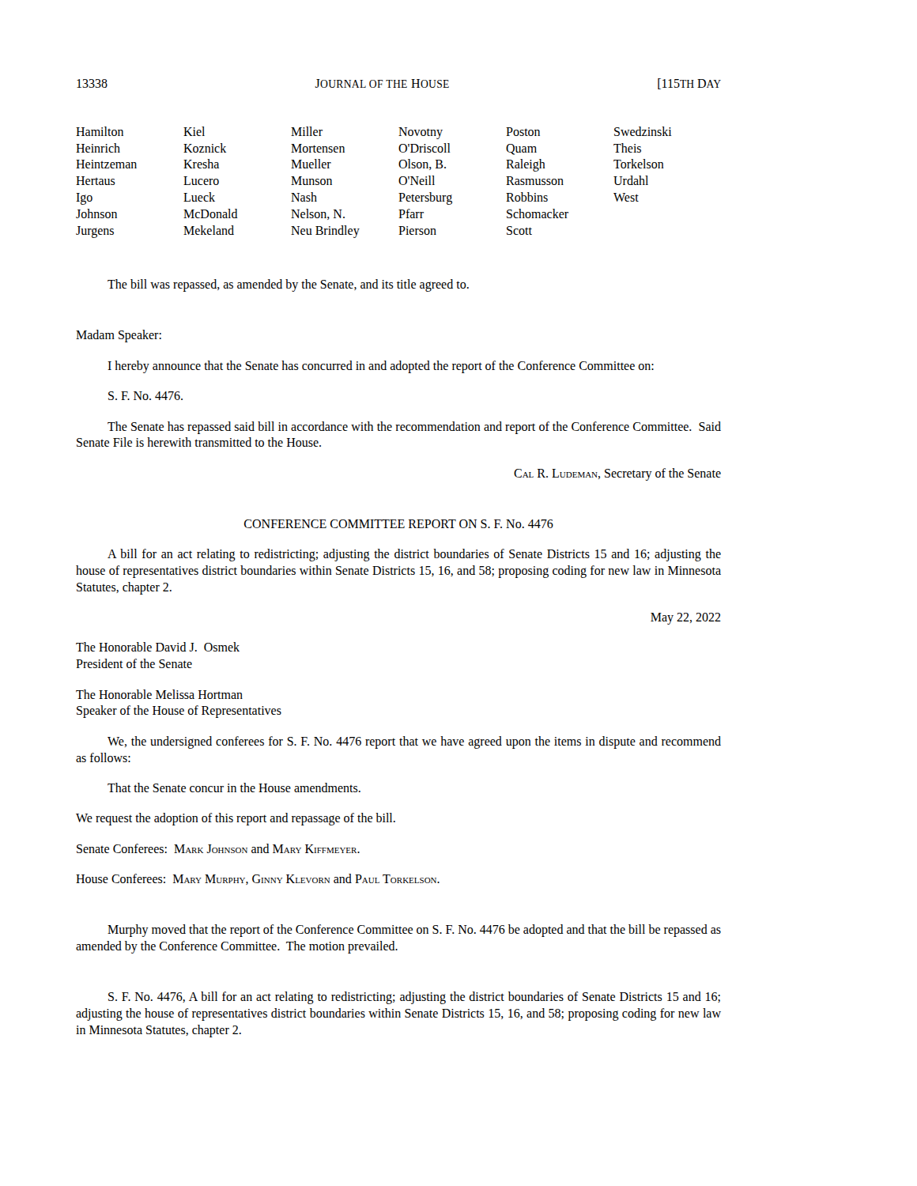13338 JOURNAL OF THE HOUSE [115TH DAY
| Hamilton | Kiel | Miller | Novotny | Poston | Swedzinski |
| Heinrich | Koznick | Mortensen | O'Driscoll | Quam | Theis |
| Heintzeman | Kresha | Mueller | Olson, B. | Raleigh | Torkelson |
| Hertaus | Lucero | Munson | O'Neill | Rasmusson | Urdahl |
| Igo | Lueck | Nash | Petersburg | Robbins | West |
| Johnson | McDonald | Nelson, N. | Pfarr | Schomacker | |
| Jurgens | Mekeland | Neu Brindley | Pierson | Scott | |
The bill was repassed, as amended by the Senate, and its title agreed to.
Madam Speaker:
I hereby announce that the Senate has concurred in and adopted the report of the Conference Committee on:
S. F. No. 4476.
The Senate has repassed said bill in accordance with the recommendation and report of the Conference Committee. Said Senate File is herewith transmitted to the House.
Cal R. Ludeman, Secretary of the Senate
CONFERENCE COMMITTEE REPORT ON S. F. No. 4476
A bill for an act relating to redistricting; adjusting the district boundaries of Senate Districts 15 and 16; adjusting the house of representatives district boundaries within Senate Districts 15, 16, and 58; proposing coding for new law in Minnesota Statutes, chapter 2.
May 22, 2022
The Honorable David J. Osmek
President of the Senate
The Honorable Melissa Hortman
Speaker of the House of Representatives
We, the undersigned conferees for S. F. No. 4476 report that we have agreed upon the items in dispute and recommend as follows:
That the Senate concur in the House amendments.
We request the adoption of this report and repassage of the bill.
Senate Conferees: Mark Johnson and Mary Kiffmeyer.
House Conferees: Mary Murphy, Ginny Klevorn and Paul Torkelson.
Murphy moved that the report of the Conference Committee on S. F. No. 4476 be adopted and that the bill be repassed as amended by the Conference Committee. The motion prevailed.
S. F. No. 4476, A bill for an act relating to redistricting; adjusting the district boundaries of Senate Districts 15 and 16; adjusting the house of representatives district boundaries within Senate Districts 15, 16, and 58; proposing coding for new law in Minnesota Statutes, chapter 2.